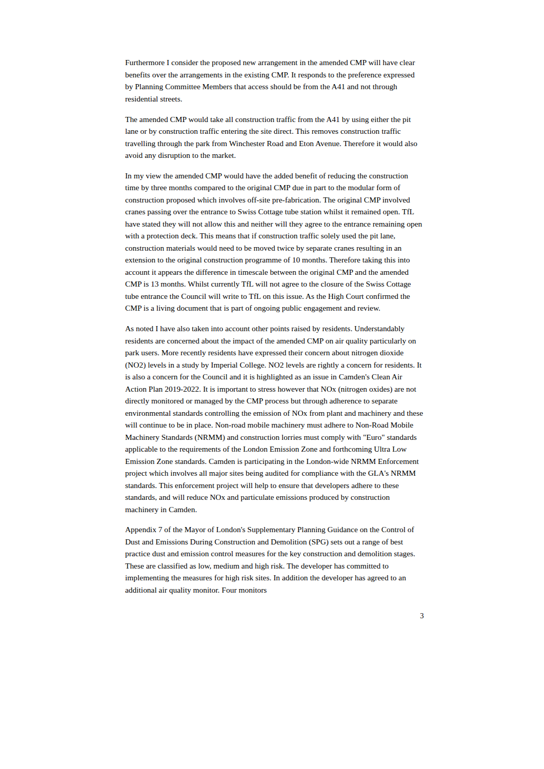Furthermore I consider the proposed new arrangement in the amended CMP will have clear benefits over the arrangements in the existing CMP. It responds to the preference expressed by Planning Committee Members that access should be from the A41 and not through residential streets.
The amended CMP would take all construction traffic from the A41 by using either the pit lane or by construction traffic entering the site direct. This removes construction traffic travelling through the park from Winchester Road and Eton Avenue. Therefore it would also avoid any disruption to the market.
In my view the amended CMP would have the added benefit of reducing the construction time by three months compared to the original CMP due in part to the modular form of construction proposed which involves off-site pre-fabrication. The original CMP involved cranes passing over the entrance to Swiss Cottage tube station whilst it remained open. TfL have stated they will not allow this and neither will they agree to the entrance remaining open with a protection deck. This means that if construction traffic solely used the pit lane, construction materials would need to be moved twice by separate cranes resulting in an extension to the original construction programme of 10 months. Therefore taking this into account it appears the difference in timescale between the original CMP and the amended CMP is 13 months. Whilst currently TfL will not agree to the closure of the Swiss Cottage tube entrance the Council will write to TfL on this issue. As the High Court confirmed the CMP is a living document that is part of ongoing public engagement and review.
As noted I have also taken into account other points raised by residents. Understandably residents are concerned about the impact of the amended CMP on air quality particularly on park users. More recently residents have expressed their concern about nitrogen dioxide (NO2) levels in a study by Imperial College. NO2 levels are rightly a concern for residents. It is also a concern for the Council and it is highlighted as an issue in Camden's Clean Air Action Plan 2019-2022. It is important to stress however that NOx (nitrogen oxides) are not directly monitored or managed by the CMP process but through adherence to separate environmental standards controlling the emission of NOx from plant and machinery and these will continue to be in place. Non-road mobile machinery must adhere to Non-Road Mobile Machinery Standards (NRMM) and construction lorries must comply with "Euro" standards applicable to the requirements of the London Emission Zone and forthcoming Ultra Low Emission Zone standards. Camden is participating in the London-wide NRMM Enforcement project which involves all major sites being audited for compliance with the GLA's NRMM standards. This enforcement project will help to ensure that developers adhere to these standards, and will reduce NOx and particulate emissions produced by construction machinery in Camden.
Appendix 7 of the Mayor of London's Supplementary Planning Guidance on the Control of Dust and Emissions During Construction and Demolition (SPG) sets out a range of best practice dust and emission control measures for the key construction and demolition stages. These are classified as low, medium and high risk. The developer has committed to implementing the measures for high risk sites. In addition the developer has agreed to an additional air quality monitor. Four monitors
3